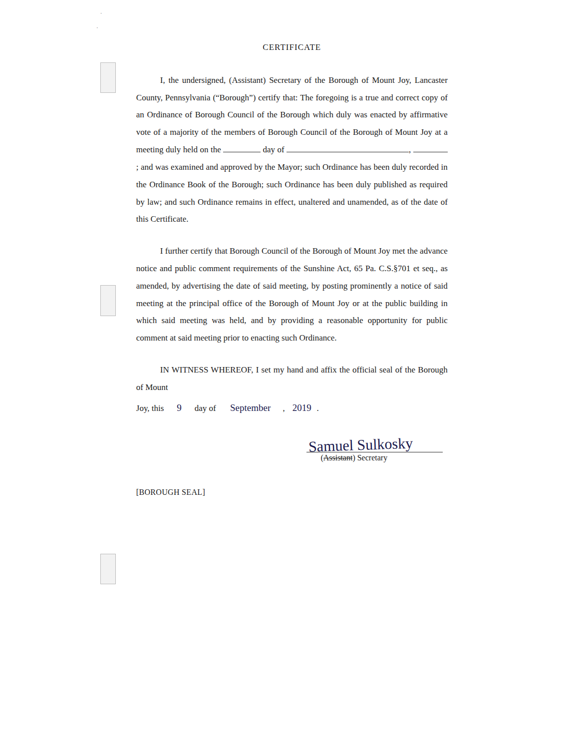· ·
CERTIFICATE
I, the undersigned, (Assistant) Secretary of the Borough of Mount Joy, Lancaster County, Pennsylvania (“Borough”) certify that: The foregoing is a true and correct copy of an Ordinance of Borough Council of the Borough which duly was enacted by affirmative vote of a majority of the members of Borough Council of the Borough of Mount Joy at a meeting duly held on the day of , ; and was examined and approved by the Mayor; such Ordinance has been duly recorded in the Ordinance Book of the Borough; such Ordinance has been duly published as required by law; and such Ordinance remains in effect, unaltered and unamended, as of the date of this Certificate.
I further certify that Borough Council of the Borough of Mount Joy met the advance notice and public comment requirements of the Sunshine Act, 65 Pa. C.S.§701 et seq., as amended, by advertising the date of said meeting, by posting prominently a notice of said meeting at the principal office of the Borough of Mount Joy or at the public building in which said meeting was held, and by providing a reasonable opportunity for public comment at said meeting prior to enacting such Ordinance.
IN WITNESS WHEREOF, I set my hand and affix the official seal of the Borough of Mount
Joy, this 9 day of September, 2019.
Samuel Sulkosky
(Assistant) Secretary
[BOROUGH SEAL]